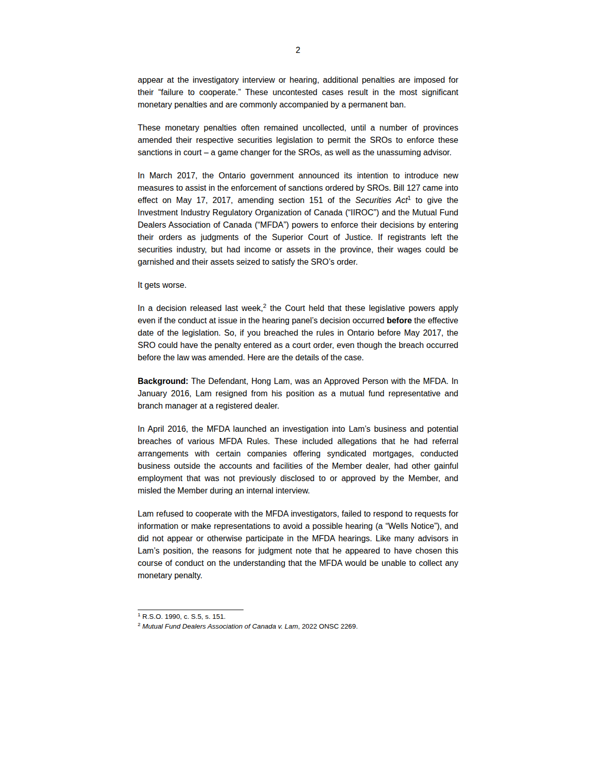2
appear at the investigatory interview or hearing, additional penalties are imposed for their “failure to cooperate.” These uncontested cases result in the most significant monetary penalties and are commonly accompanied by a permanent ban.
These monetary penalties often remained uncollected, until a number of provinces amended their respective securities legislation to permit the SROs to enforce these sanctions in court – a game changer for the SROs, as well as the unassuming advisor.
In March 2017, the Ontario government announced its intention to introduce new measures to assist in the enforcement of sanctions ordered by SROs. Bill 127 came into effect on May 17, 2017, amending section 151 of the Securities Act1 to give the Investment Industry Regulatory Organization of Canada (“IIROC”) and the Mutual Fund Dealers Association of Canada (“MFDA”) powers to enforce their decisions by entering their orders as judgments of the Superior Court of Justice. If registrants left the securities industry, but had income or assets in the province, their wages could be garnished and their assets seized to satisfy the SRO’s order.
It gets worse.
In a decision released last week,2 the Court held that these legislative powers apply even if the conduct at issue in the hearing panel’s decision occurred before the effective date of the legislation. So, if you breached the rules in Ontario before May 2017, the SRO could have the penalty entered as a court order, even though the breach occurred before the law was amended. Here are the details of the case.
Background: The Defendant, Hong Lam, was an Approved Person with the MFDA. In January 2016, Lam resigned from his position as a mutual fund representative and branch manager at a registered dealer.
In April 2016, the MFDA launched an investigation into Lam’s business and potential breaches of various MFDA Rules. These included allegations that he had referral arrangements with certain companies offering syndicated mortgages, conducted business outside the accounts and facilities of the Member dealer, had other gainful employment that was not previously disclosed to or approved by the Member, and misled the Member during an internal interview.
Lam refused to cooperate with the MFDA investigators, failed to respond to requests for information or make representations to avoid a possible hearing (a “Wells Notice”), and did not appear or otherwise participate in the MFDA hearings. Like many advisors in Lam’s position, the reasons for judgment note that he appeared to have chosen this course of conduct on the understanding that the MFDA would be unable to collect any monetary penalty.
1 R.S.O. 1990, c. S.5, s. 151.
2 Mutual Fund Dealers Association of Canada v. Lam, 2022 ONSC 2269.